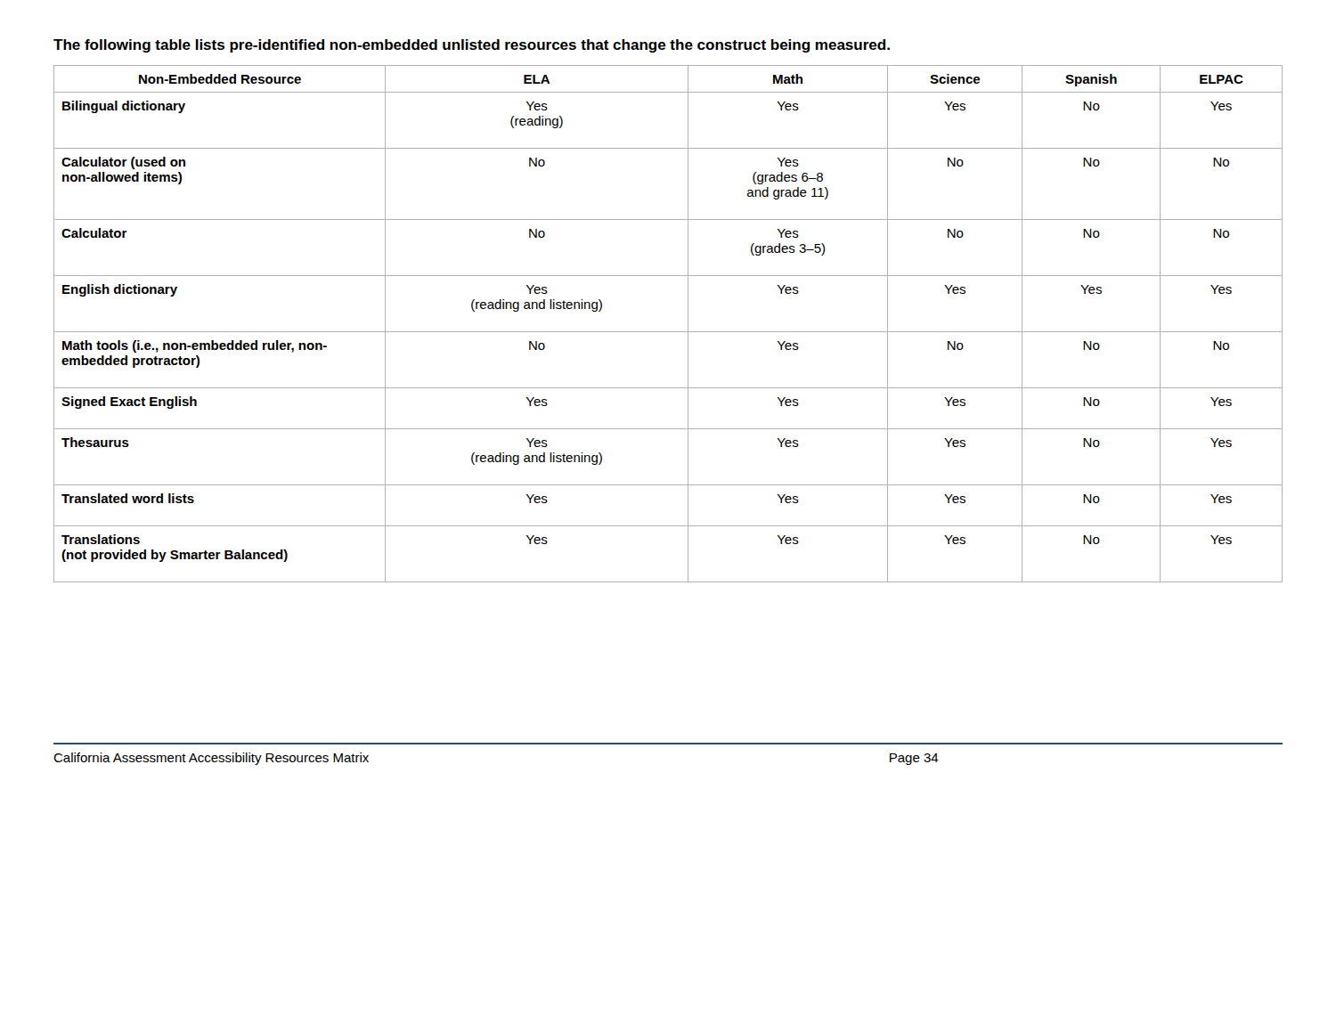The following table lists pre-identified non-embedded unlisted resources that change the construct being measured.
| Non-Embedded Resource | ELA | Math | Science | Spanish | ELPAC |
| --- | --- | --- | --- | --- | --- |
| Bilingual dictionary | Yes (reading) | Yes | Yes | No | Yes |
| Calculator (used on non-allowed items) | No | Yes (grades 6–8 and grade 11) | No | No | No |
| Calculator | No | Yes (grades 3–5) | No | No | No |
| English dictionary | Yes (reading and listening) | Yes | Yes | Yes | Yes |
| Math tools (i.e., non-embedded ruler, non-embedded protractor) | No | Yes | No | No | No |
| Signed Exact English | Yes | Yes | Yes | No | Yes |
| Thesaurus | Yes (reading and listening) | Yes | Yes | No | Yes |
| Translated word lists | Yes | Yes | Yes | No | Yes |
| Translations (not provided by Smarter Balanced) | Yes | Yes | Yes | No | Yes |
California Assessment Accessibility Resources Matrix Page 34